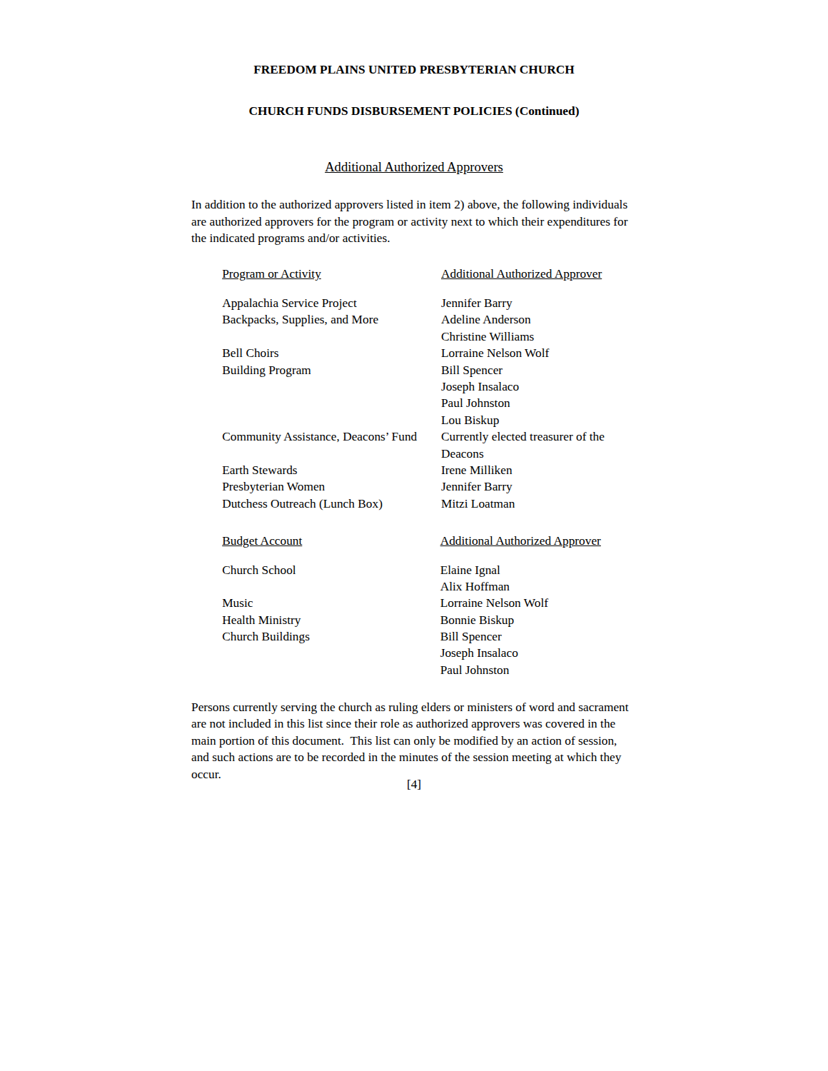FREEDOM PLAINS UNITED PRESBYTERIAN CHURCH
CHURCH FUNDS DISBURSEMENT POLICIES (Continued)
Additional Authorized Approvers
In addition to the authorized approvers listed in item 2) above, the following individuals are authorized approvers for the program or activity next to which their expenditures for the indicated programs and/or activities.
| Program or Activity | Additional Authorized Approver |
| --- | --- |
| Appalachia Service Project | Jennifer Barry |
| Backpacks, Supplies, and More | Adeline Anderson |
| | Christine Williams |
| Bell Choirs | Lorraine Nelson Wolf |
| Building Program | Bill Spencer |
| | Joseph Insalaco |
| | Paul Johnston |
| | Lou Biskup |
| Community Assistance, Deacons’ Fund | Currently elected treasurer of the Deacons |
| Earth Stewards | Irene Milliken |
| Presbyterian Women | Jennifer Barry |
| Dutchess Outreach (Lunch Box) | Mitzi Loatman |
| Budget Account | Additional Authorized Approver |
| --- | --- |
| Church School | Elaine Ignal |
| | Alix Hoffman |
| Music | Lorraine Nelson Wolf |
| Health Ministry | Bonnie Biskup |
| Church Buildings | Bill Spencer |
| | Joseph Insalaco |
| | Paul Johnston |
Persons currently serving the church as ruling elders or ministers of word and sacrament are not included in this list since their role as authorized approvers was covered in the main portion of this document. This list can only be modified by an action of session, and such actions are to be recorded in the minutes of the session meeting at which they occur.
[4]